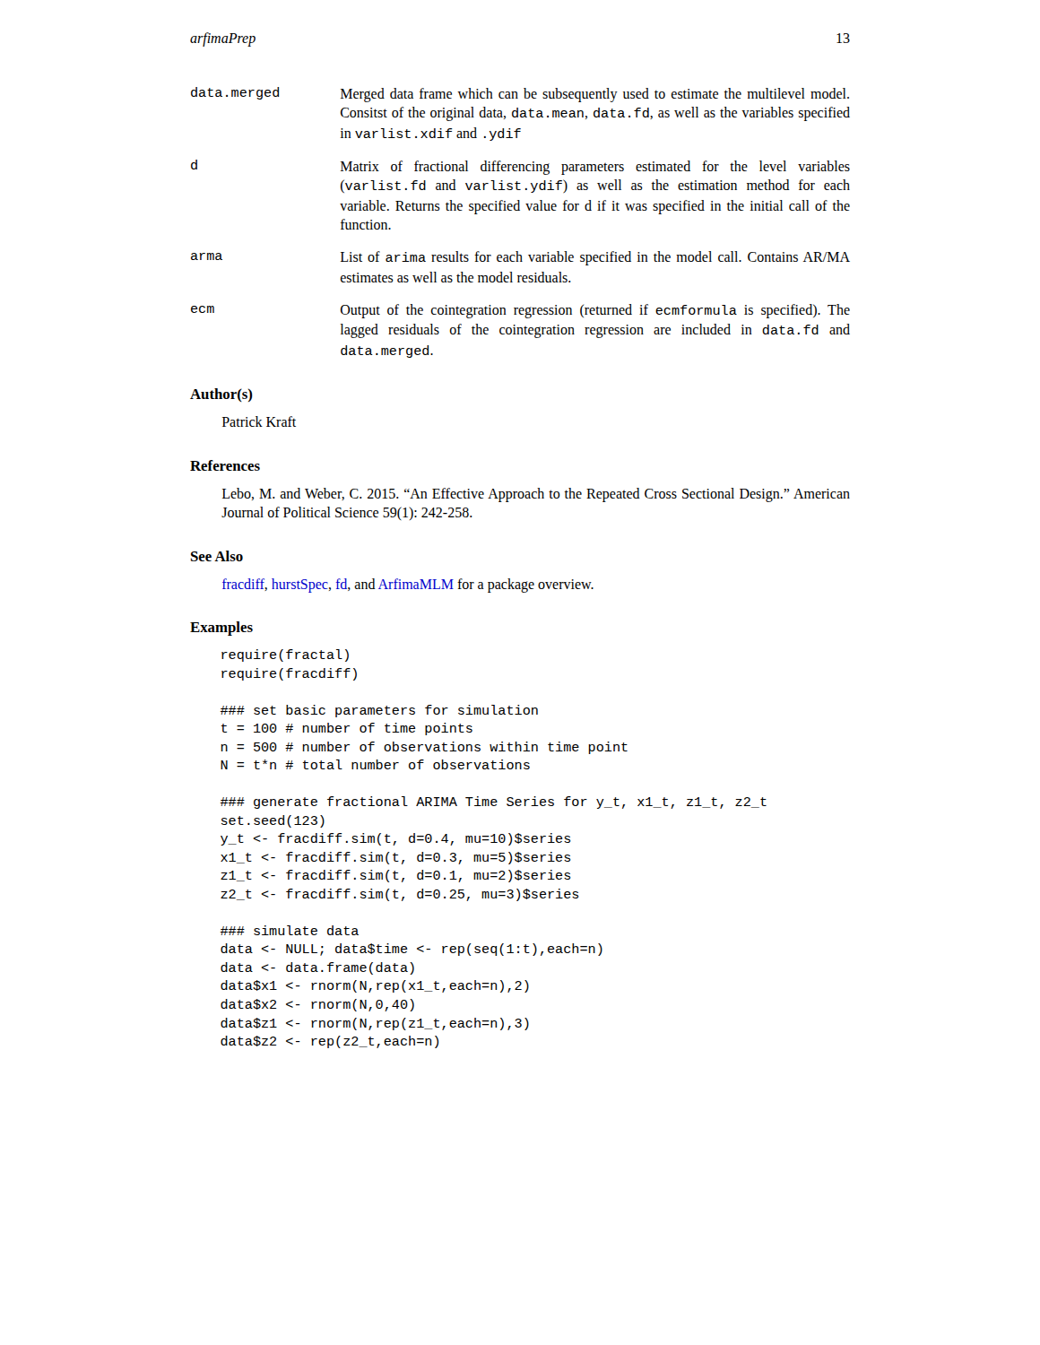arfimaPrep 13
data.merged
Merged data frame which can be subsequently used to estimate the multilevel model. Consitst of the original data, data.mean, data.fd, as well as the variables specified in varlist.xdif and .ydif
d
Matrix of fractional differencing parameters estimated for the level variables (varlist.fd and varlist.ydif) as well as the estimation method for each variable. Returns the specified value for d if it was specified in the initial call of the function.
arma
List of arima results for each variable specified in the model call. Contains AR/MA estimates as well as the model residuals.
ecm
Output of the cointegration regression (returned if ecmformula is specified). The lagged residuals of the cointegration regression are included in data.fd and data.merged.
Author(s)
Patrick Kraft
References
Lebo, M. and Weber, C. 2015. “An Effective Approach to the Repeated Cross Sectional Design.” American Journal of Political Science 59(1): 242-258.
See Also
fracdiff, hurstSpec, fd, and ArfimaMLM for a package overview.
Examples
require(fractal)
require(fracdiff)

### set basic parameters for simulation
t = 100 # number of time points
n = 500 # number of observations within time point
N = t*n # total number of observations

### generate fractional ARIMA Time Series for y_t, x1_t, z1_t, z2_t
set.seed(123)
y_t <- fracdiff.sim(t, d=0.4, mu=10)$series
x1_t <- fracdiff.sim(t, d=0.3, mu=5)$series
z1_t <- fracdiff.sim(t, d=0.1, mu=2)$series
z2_t <- fracdiff.sim(t, d=0.25, mu=3)$series

### simulate data
data <- NULL; data$time <- rep(seq(1:t),each=n)
data <- data.frame(data)
data$x1 <- rnorm(N,rep(x1_t,each=n),2)
data$x2 <- rnorm(N,0,40)
data$z1 <- rnorm(N,rep(z1_t,each=n),3)
data$z2 <- rep(z2_t,each=n)